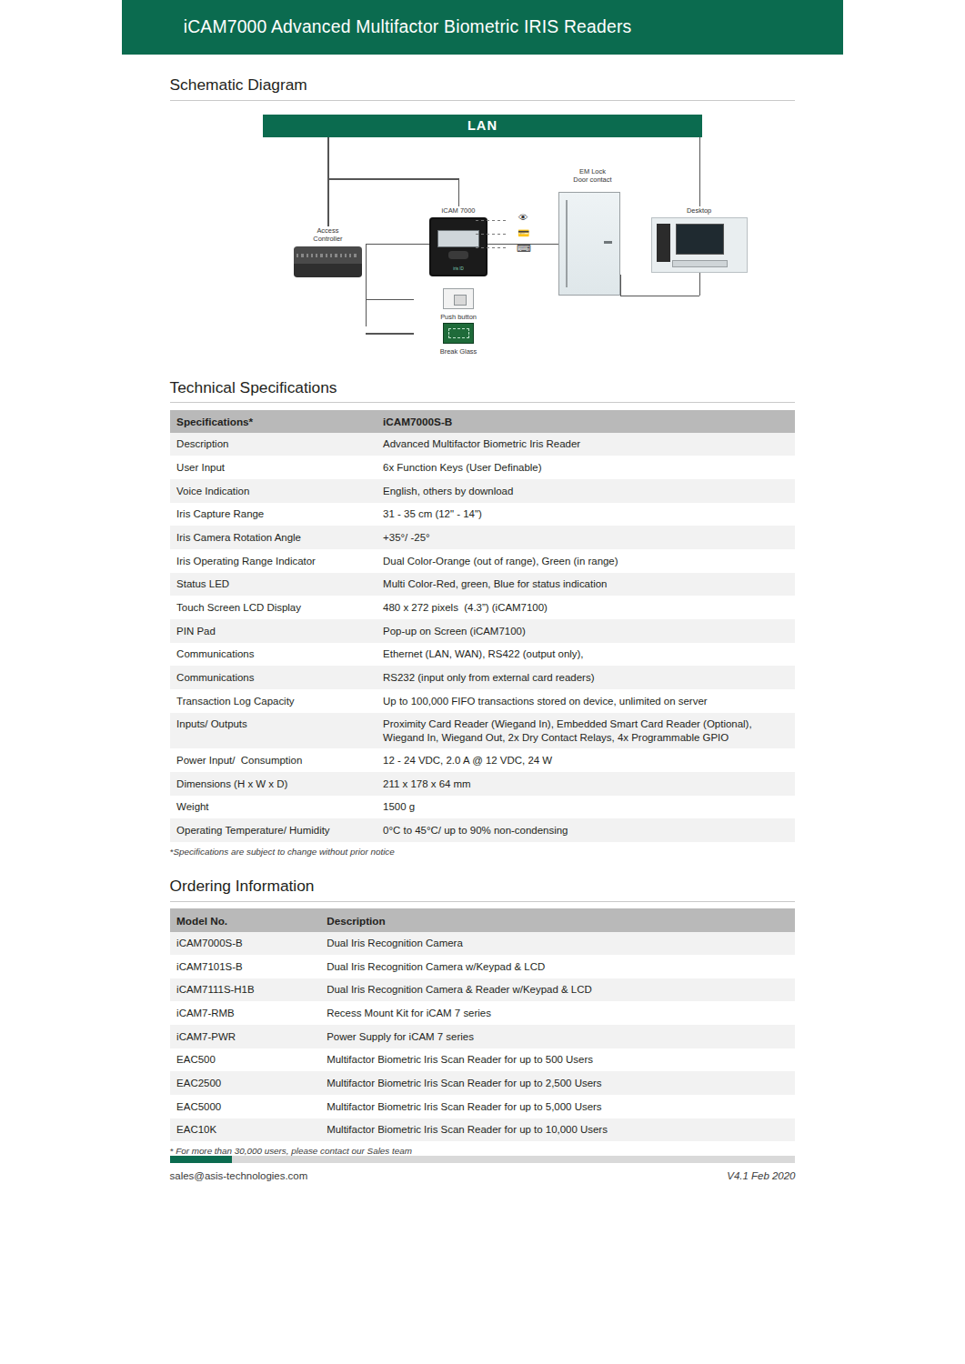iCAM7000 Advanced Multifactor Biometric IRIS Readers
Schematic Diagram
LAN
Access
Controller
iCAM 7000
iris ID
👁
💳
⌨
EM Lock
Door contact
Desktop
Push button
Break Glass
Technical Specifications
| Specifications* | iCAM7000S-B |
| --- | --- |
| Description | Advanced Multifactor Biometric Iris Reader |
| User Input | 6x Function Keys (User Definable) |
| Voice Indication | English, others by download |
| Iris Capture Range | 31 - 35 cm (12" - 14") |
| Iris Camera Rotation Angle | +35°/ -25° |
| Iris Operating Range Indicator | Dual Color-Orange (out of range), Green (in range) |
| Status LED | Multi Color-Red, green, Blue for status indication |
| Touch Screen LCD Display | 480 x 272 pixels (4.3”) (iCAM7100) |
| PIN Pad | Pop-up on Screen (iCAM7100) |
| Communications | Ethernet (LAN, WAN), RS422 (output only), |
| Communications | RS232 (input only from external card readers) |
| Transaction Log Capacity | Up to 100,000 FIFO transactions stored on device, unlimited on server |
| Inputs/ Outputs | Proximity Card Reader (Wiegand In), Embedded Smart Card Reader (Optional), Wiegand In, Wiegand Out, 2x Dry Contact Relays, 4x Programmable GPIO |
| Power Input/ Consumption | 12 - 24 VDC, 2.0 A @ 12 VDC, 24 W |
| Dimensions (H x W x D) | 211 x 178 x 64 mm |
| Weight | 1500 g |
| Operating Temperature/ Humidity | 0°C to 45°C/ up to 90% non-condensing |
*Specifications are subject to change without prior notice
Ordering Information
| Model No. | Description |
| --- | --- |
| iCAM7000S-B | Dual Iris Recognition Camera |
| iCAM7101S-B | Dual Iris Recognition Camera w/Keypad & LCD |
| iCAM7111S-H1B | Dual Iris Recognition Camera & Reader w/Keypad & LCD |
| iCAM7-RMB | Recess Mount Kit for iCAM 7 series |
| iCAM7-PWR | Power Supply for iCAM 7 series |
| EAC500 | Multifactor Biometric Iris Scan Reader for up to 500 Users |
| EAC2500 | Multifactor Biometric Iris Scan Reader for up to 2,500 Users |
| EAC5000 | Multifactor Biometric Iris Scan Reader for up to 5,000 Users |
| EAC10K | Multifactor Biometric Iris Scan Reader for up to 10,000 Users |
* For more than 30,000 users, please contact our Sales team
sales@asis-technologies.com
V4.1 Feb 2020